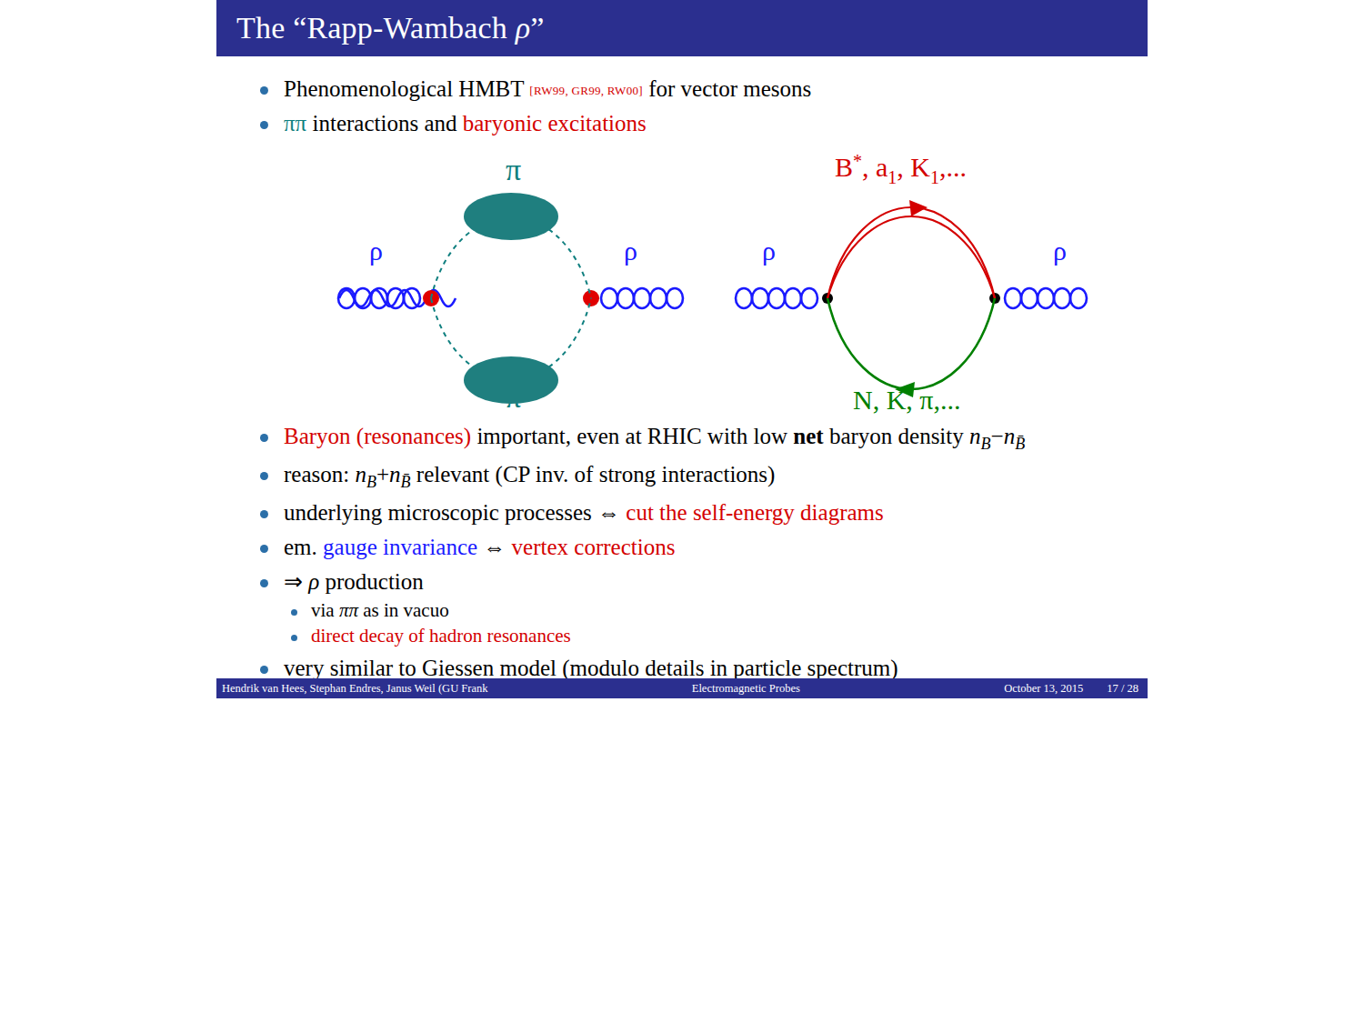The “Rapp-Wambach ρ”
Phenomenological HMBT [RW99, GR99, RW00] for vector mesons
ππ interactions and baryonic excitations
π π ρ ρ B*, a1, K1,... N, K, π,... ρ ρ
Baryon (resonances) important, even at RHIC with low net baryon density nB−nB̄
reason: nB+nB̄ relevant (CP inv. of strong interactions)
underlying microscopic processes ⇔ cut the self-energy diagrams
em. gauge invariance ⇔ vertex corrections
⇒ ρ production
via ππ as in vacuo
direct decay of hadron resonances
very similar to Giessen model (modulo details in particle spectrum)
well constrained by elementary scattering data!
Hendrik van Hees, Stephan Endres, Janus Weil (GU Frank
Electromagnetic Probes
October 13, 201517 / 28